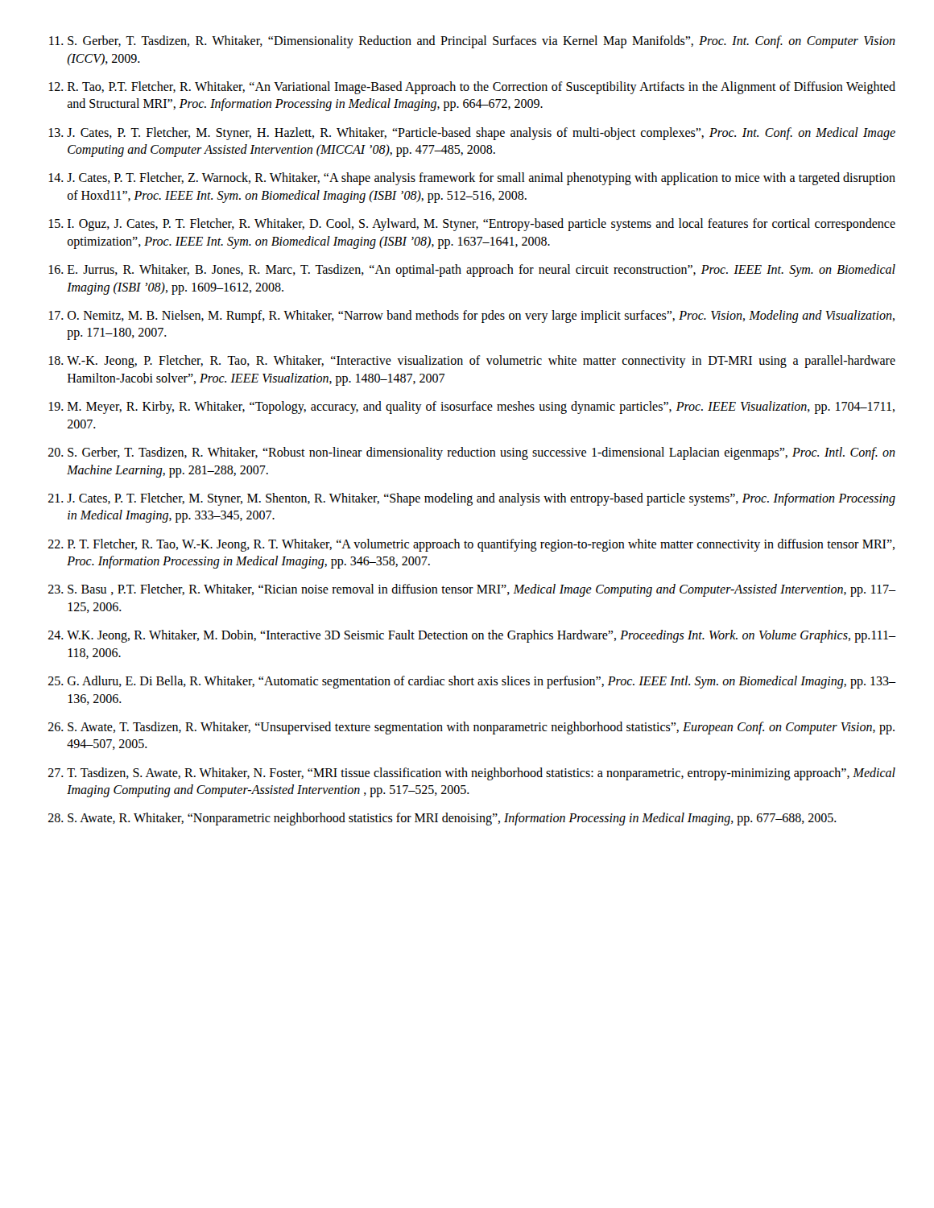S. Gerber, T. Tasdizen, R. Whitaker, “Dimensionality Reduction and Principal Surfaces via Kernel Map Manifolds”, Proc. Int. Conf. on Computer Vision (ICCV), 2009.
R. Tao, P.T. Fletcher, R. Whitaker, “An Variational Image-Based Approach to the Correction of Susceptibility Artifacts in the Alignment of Diffusion Weighted and Structural MRI”, Proc. Information Processing in Medical Imaging, pp. 664–672, 2009.
J. Cates, P. T. Fletcher, M. Styner, H. Hazlett, R. Whitaker, “Particle-based shape analysis of multi-object complexes”, Proc. Int. Conf. on Medical Image Computing and Computer Assisted Intervention (MICCAI ’08), pp. 477–485, 2008.
J. Cates, P. T. Fletcher, Z. Warnock, R. Whitaker, “A shape analysis framework for small animal phenotyping with application to mice with a targeted disruption of Hoxd11”, Proc. IEEE Int. Sym. on Biomedical Imaging (ISBI ’08), pp. 512–516, 2008.
I. Oguz, J. Cates, P. T. Fletcher, R. Whitaker, D. Cool, S. Aylward, M. Styner, “Entropy-based particle systems and local features for cortical correspondence optimization”, Proc. IEEE Int. Sym. on Biomedical Imaging (ISBI ’08), pp. 1637–1641, 2008.
E. Jurrus, R. Whitaker, B. Jones, R. Marc, T. Tasdizen, “An optimal-path approach for neural circuit reconstruction”, Proc. IEEE Int. Sym. on Biomedical Imaging (ISBI ’08), pp. 1609–1612, 2008.
O. Nemitz, M. B. Nielsen, M. Rumpf, R. Whitaker, “Narrow band methods for pdes on very large implicit surfaces”, Proc. Vision, Modeling and Visualization, pp. 171–180, 2007.
W.-K. Jeong, P. Fletcher, R. Tao, R. Whitaker, “Interactive visualization of volumetric white matter connectivity in DT-MRI using a parallel-hardware Hamilton-Jacobi solver”, Proc. IEEE Visualization, pp. 1480–1487, 2007
M. Meyer, R. Kirby, R. Whitaker, “Topology, accuracy, and quality of isosurface meshes using dynamic particles”, Proc. IEEE Visualization, pp. 1704–1711, 2007.
S. Gerber, T. Tasdizen, R. Whitaker, “Robust non-linear dimensionality reduction using successive 1-dimensional Laplacian eigenmaps”, Proc. Intl. Conf. on Machine Learning, pp. 281–288, 2007.
J. Cates, P. T. Fletcher, M. Styner, M. Shenton, R. Whitaker, “Shape modeling and analysis with entropy-based particle systems”, Proc. Information Processing in Medical Imaging, pp. 333–345, 2007.
P. T. Fletcher, R. Tao, W.-K. Jeong, R. T. Whitaker, “A volumetric approach to quantifying region-to-region white matter connectivity in diffusion tensor MRI”, Proc. Information Processing in Medical Imaging, pp. 346–358, 2007.
S. Basu , P.T. Fletcher, R. Whitaker, “Rician noise removal in diffusion tensor MRI”, Medical Image Computing and Computer-Assisted Intervention, pp. 117–125, 2006.
W.K. Jeong, R. Whitaker, M. Dobin, “Interactive 3D Seismic Fault Detection on the Graphics Hardware”, Proceedings Int. Work. on Volume Graphics, pp.111–118, 2006.
G. Adluru, E. Di Bella, R. Whitaker, “Automatic segmentation of cardiac short axis slices in perfusion”, Proc. IEEE Intl. Sym. on Biomedical Imaging, pp. 133–136, 2006.
S. Awate, T. Tasdizen, R. Whitaker, “Unsupervised texture segmentation with nonparametric neighborhood statistics”, European Conf. on Computer Vision, pp. 494–507, 2005.
T. Tasdizen, S. Awate, R. Whitaker, N. Foster, “MRI tissue classification with neighborhood statistics: a nonparametric, entropy-minimizing approach”, Medical Imaging Computing and Computer-Assisted Intervention , pp. 517–525, 2005.
S. Awate, R. Whitaker, “Nonparametric neighborhood statistics for MRI denoising”, Information Processing in Medical Imaging, pp. 677–688, 2005.